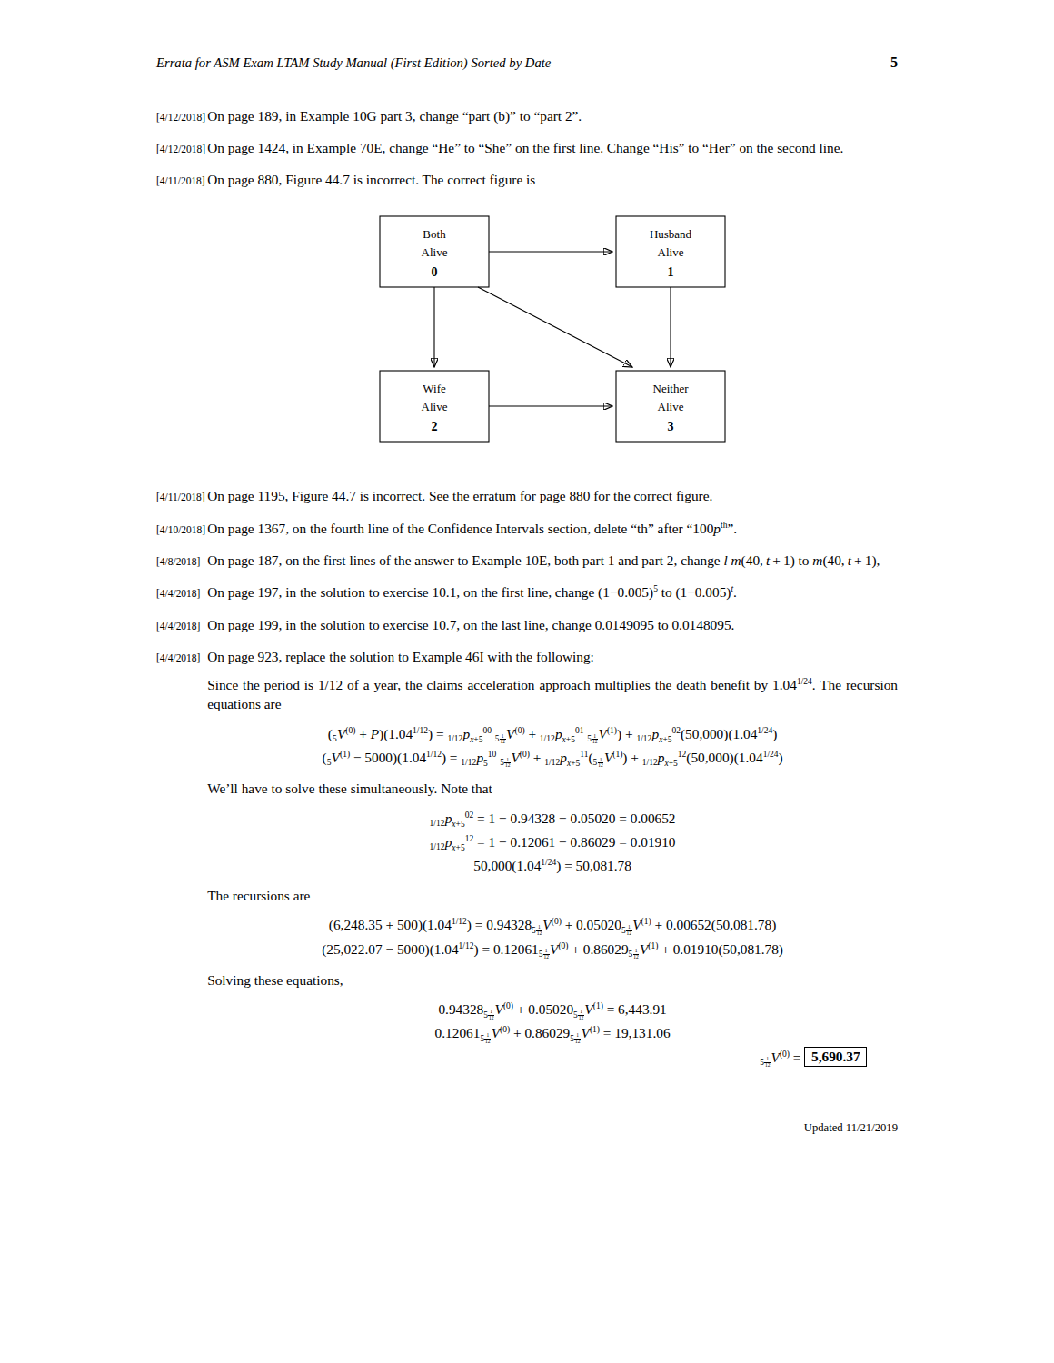Errata for ASM Exam LTAM Study Manual (First Edition) Sorted by Date 5
[4/12/2018]
On page 189, in Example 10G part 3, change “part (b)” to “part 2”.
[4/12/2018]
On page 1424, in Example 70E, change “He” to “She” on the first line. Change “His” to “Her” on the second line.
[4/11/2018]
On page 880, Figure 44.7 is incorrect. The correct figure is
Both Alive 0 Husband Alive 1 Wife Alive 2 Neither Alive 3
[4/11/2018]
On page 1195, Figure 44.7 is incorrect. See the erratum for page 880 for the correct figure.
[4/10/2018]
On page 1367, on the fourth line of the Confidence Intervals section, delete “th” after “100pth”.
[4/8/2018]
On page 187, on the first lines of the answer to Example 10E, both part 1 and part 2, change l m(40, t + 1) to m(40, t + 1),
[4/4/2018]
On page 197, in the solution to exercise 10.1, on the first line, change (1−0.005)5 to (1−0.005)t.
[4/4/2018]
On page 199, in the solution to exercise 10.7, on the last line, change 0.0149095 to 0.0148095.
[4/4/2018]
On page 923, replace the solution to Example 46I with the following:
Since the period is 1/12 of a year, the claims acceleration approach multiplies the death benefit by 1.041/24. The recursion equations are
(5 V(0) + P)(1.041/12) = 1/12 px+500 5112 V(0) + 1/12 px+501 5112 V(1)) + 1/12 px+502(50,000)(1.041/24)
(5 V(1) − 5000)(1.041/12) = 1/12 p510 5112 V(0) + 1/12 px+511(5112 V(1)) + 1/12 px+512(50,000)(1.041/24)
We’ll have to solve these simultaneously. Note that
1/12 px+502 = 1 − 0.94328 − 0.05020 = 0.00652
1/12 px+512 = 1 − 0.12061 − 0.86029 = 0.01910
50,000(1.041/24) = 50,081.78
The recursions are
(6,248.35 + 500)(1.041/12) = 0.943285112 V(0) + 0.050205112 V(1) + 0.00652(50,081.78)
(25,022.07 − 5000)(1.041/12) = 0.120615112 V(0) + 0.860295112 V(1) + 0.01910(50,081.78)
Solving these equations,
0.943285112 V(0) + 0.050205112 V(1) = 6,443.91
0.120615112 V(0) + 0.860295112 V(1) = 19,131.06
5112 V(0) = 5,690.37
Updated 11/21/2019